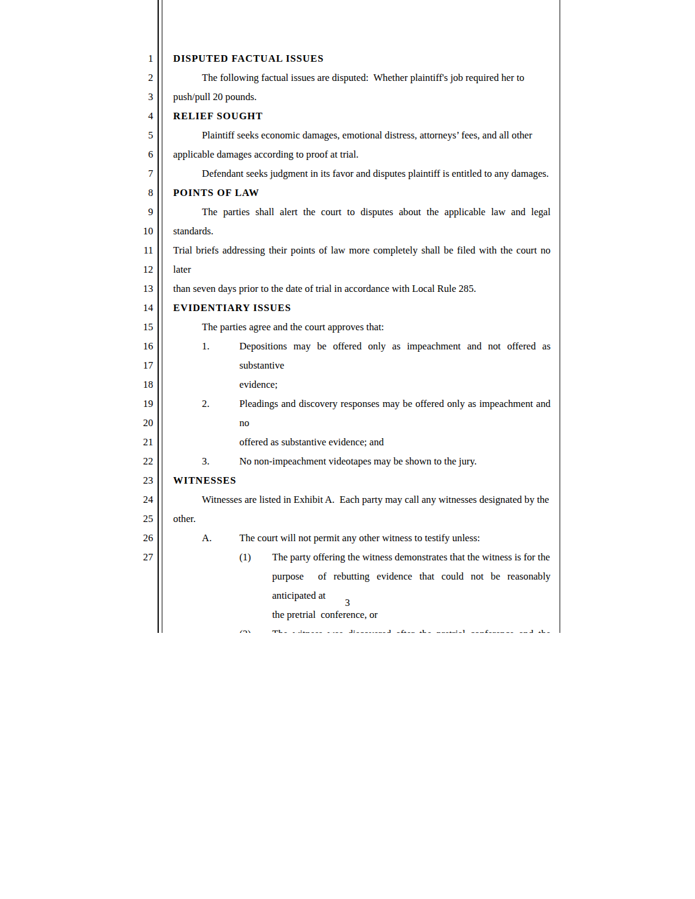1
2
3
4
5
6
7
8
9
10
11
12
13
14
15
16
17
18
19
20
21
22
23
24
25
26
27
DISPUTED FACTUAL ISSUES
The following factual issues are disputed: Whether plaintiff's job required her to
push/pull 20 pounds.
RELIEF SOUGHT
Plaintiff seeks economic damages, emotional distress, attorneys’ fees, and all other
applicable damages according to proof at trial.
Defendant seeks judgment in its favor and disputes plaintiff is entitled to any damages.
POINTS OF LAW
The parties shall alert the court to disputes about the applicable law and legal standards.
Trial briefs addressing their points of law more completely shall be filed with the court no later
than seven days prior to the date of trial in accordance with Local Rule 285.
EVIDENTIARY ISSUES
The parties agree and the court approves that:
1. Depositions may be offered only as impeachment and not offered as substantive
evidence;
2. Pleadings and discovery responses may be offered only as impeachment and no
offered as substantive evidence; and
3. No non-impeachment videotapes may be shown to the jury.
WITNESSES
Witnesses are listed in Exhibit A. Each party may call any witnesses designated by the
other.
A. The court will not permit any other witness to testify unless:
(1) The party offering the witness demonstrates that the witness is for the
purpose of rebutting evidence that could not be reasonably anticipated at
the pretrial conference, or
(2) The witness was discovered after the pretrial conference and the proffering
party makes the showing required in “B,” below.
3